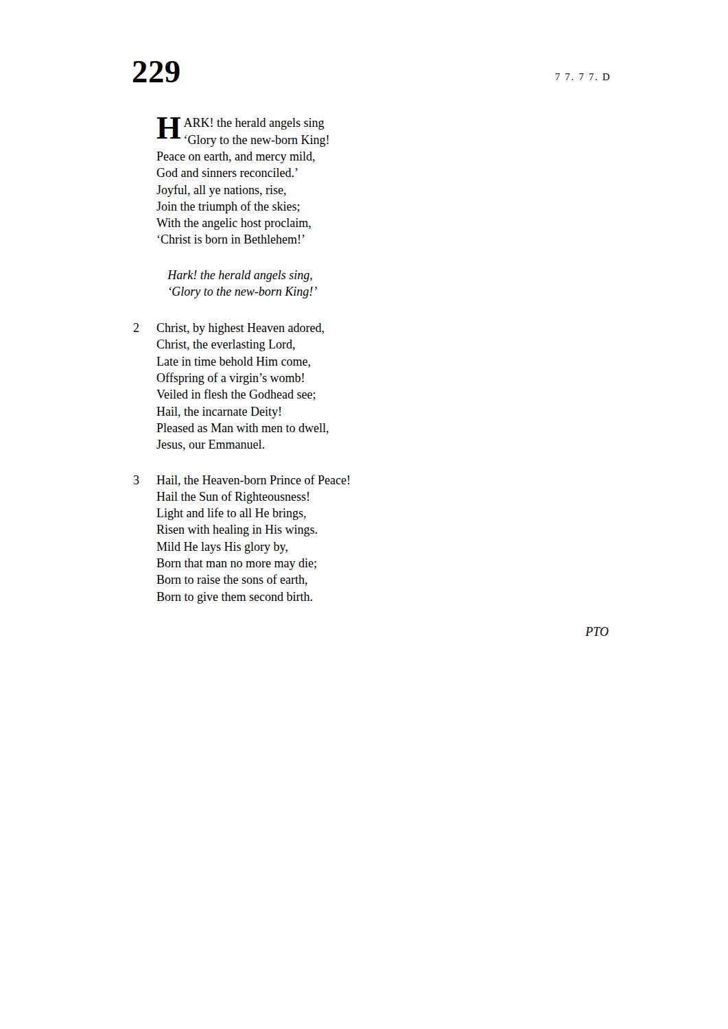229 7 7. 7 7. D
HARK! the herald angels sing
‘Glory to the new-born King!
Peace on earth, and mercy mild,
God and sinners reconciled.’
Joyful, all ye nations, rise,
Join the triumph of the skies;
With the angelic host proclaim,
‘Christ is born in Bethlehem!’
Hark! the herald angels sing,
‘Glory to the new-born King!’
2
Christ, by highest Heaven adored,
Christ, the everlasting Lord,
Late in time behold Him come,
Offspring of a virgin’s womb!
Veiled in flesh the Godhead see;
Hail, the incarnate Deity!
Pleased as Man with men to dwell,
Jesus, our Emmanuel.
3
Hail, the Heaven-born Prince of Peace!
Hail the Sun of Righteousness!
Light and life to all He brings,
Risen with healing in His wings.
Mild He lays His glory by,
Born that man no more may die;
Born to raise the sons of earth,
Born to give them second birth.
PTO